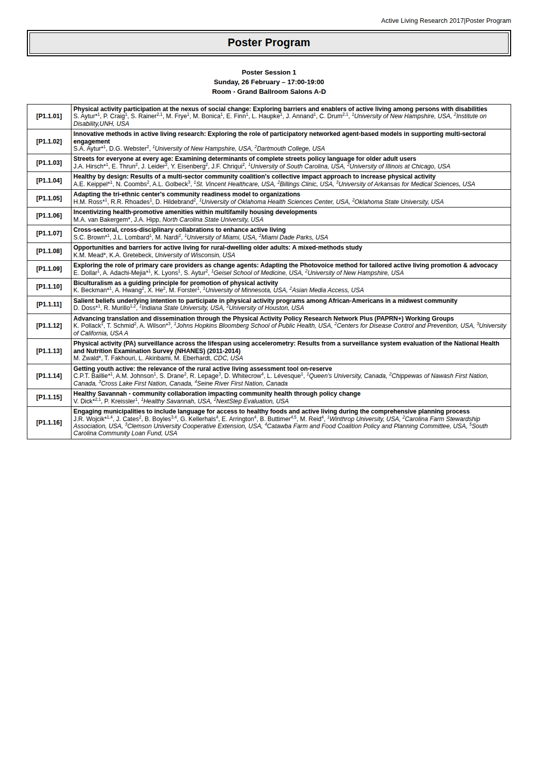Active Living Research 2017|Poster Program
Poster Program
Poster Session 1
Sunday, 26 February – 17:00-19:00
Room - Grand Ballroom Salons A-D
| [P1.1.01] | Physical activity participation at the nexus of social change: Exploring barriers and enablers of active living among persons with disabilities S. Aytur* 1 , P. Craig 1 , S. Rainer 2,1 , M. Frye 1 , M. Bonica 1 , E. Finn 1 , L. Haupke 1 , J. Annand 1 , C. Drum 2,1 , 1 University of New Hampshire, USA, 2 Institute on Disability,UNH, USA |
| [P1.1.02] | Innovative methods in active living research: Exploring the role of participatory networked agent-based models in supporting multi-sectoral engagement S.A. Aytur* 1 , D.G. Webster 2 , 1 University of New Hampshire, USA, 2 Dartmouth College, USA |
| [P1.1.03] | Streets for everyone at every age: Examining determinants of complete streets policy language for older adult users J.A. Hirsch* 1 , E. Thrun 2 , J. Leider 2 , Y. Eisenberg 2 , J.F. Chriqui 2 , 1 University of South Carolina, USA, 2 University of Illinois at Chicago, USA |
| [P1.1.04] | Healthy by design: Results of a multi-sector community coalition's collective impact approach to increase physical activity A.E. Keippel* 1 , N. Coombs 2 , A.L. Golbeck 3 , 1 St. Vincent Healthcare, USA, 2 Billings Clinic, USA, 3 University of Arkansas for Medical Sciences, USA |
| [P1.1.05] | Adapting the tri-ethnic center's community readiness model to organizations H.M. Ross* 1 , R.R. Rhoades 1 , D. Hildebrand 2 , 1 University of Oklahoma Health Sciences Center, USA, 2 Oklahoma State University, USA |
| [P1.1.06] | Incentivizing health-promotive amenities within multifamily housing developments M.A. van Bakergem*, J.A. Hipp, North Carolina State University, USA |
| [P1.1.07] | Cross-sectoral, cross-disciplinary collabrations to enhance active living S.C. Brown* 1 , J.L. Lombard 1 , M. Nardi 2 , 1 University of Miami, USA, 2 Miami Dade Parks, USA |
| [P1.1.08] | Opportunities and barriers for active living for rural-dwelling older adults: A mixed-methods study K.M. Mead*, K.A. Gretebeck, University of Wisconsin, USA |
| [P1.1.09] | Exploring the role of primary care providers as change agents: Adapting the Photovoice method for tailored active living promotion & advocacy E. Dollar 1 , A. Adachi-Mejia* 1 , K. Lyons 1 , S. Aytur 2 , 1 Geisel School of Medicine, USA, 2 University of New Hampshire, USA |
| [P1.1.10] | Biculturalism as a guiding principle for promotion of physical activity K. Beckman* 1 , A. Hwang 2 , X. He 2 , M. Forster 1 , 1 University of Minnesota, USA, 2 Asian Media Access, USA |
| [P1.1.11] | Salient beliefs underlying intention to participate in physical activity programs among African-Americans in a midwest community D. Doss* 1 , R. Murillo 1,2 , 1 Indiana State University, USA, 2 University of Houston, USA |
| [P1.1.12] | Advancing translation and dissemination through the Physical Activity Policy Research Network Plus (PAPRN+) Working Groups K. Pollack 1 , T. Schmid 2 , A. Wilson* 3 , 1 Johns Hopkins Bloomberg School of Public Health, USA, 2 Centers for Disease Control and Prevention, USA, 3 University of California, USA A |
| [P1.1.13] | Physical activity (PA) surveillance across the lifespan using accelerometry: Results from a surveillance system evaluation of the National Health and Nutrition Examination Survey (NHANES) (2011-2014) M. Zwald*, T. Fakhouri, L. Akinbami, M. Eberhardt, CDC, USA |
| [P1.1.14] | Getting youth active: the relevance of the rural active living assessment tool on-reserve C.P.T. Baillie* 1 , A.M. Johnson 1 , S. Drane 2 , R. Lepage 3 , D. Whitecrow 4 , L. Lévesque 1 , 1 Queen's University, Canada, 2 Chippewas of Nawash First Nation, Canada, 3 Cross Lake First Nation, Canada, 4 Seine River First Nation, Canada |
| [P1.1.15] | Healthy Savannah - community collaboration impacting community health through policy change V. Dick* 2,1 , P. Kreissler 1 , 1 Healthy Savannah, USA, 2 NextStep Evaluation, USA |
| [P1.1.16] | Engaging municipalities to include language for access to healthy foods and active living during the comprehensive planning process J.R. Wojcik* 1,4 , J. Cates 2 , B. Boyles 3,4 , G. Kellerhals 4 , E. Arrington 4 , B. Buttimer 4,5 , M. Reid 4 , 1 Winthrop University, USA, 2 Carolina Farm Stewardship Association, USA, 3 Clemson University Cooperative Extension, USA, 4 Catawba Farm and Food Coalition Policy and Planning Committee, USA, 5 South Carolina Community Loan Fund, USA |